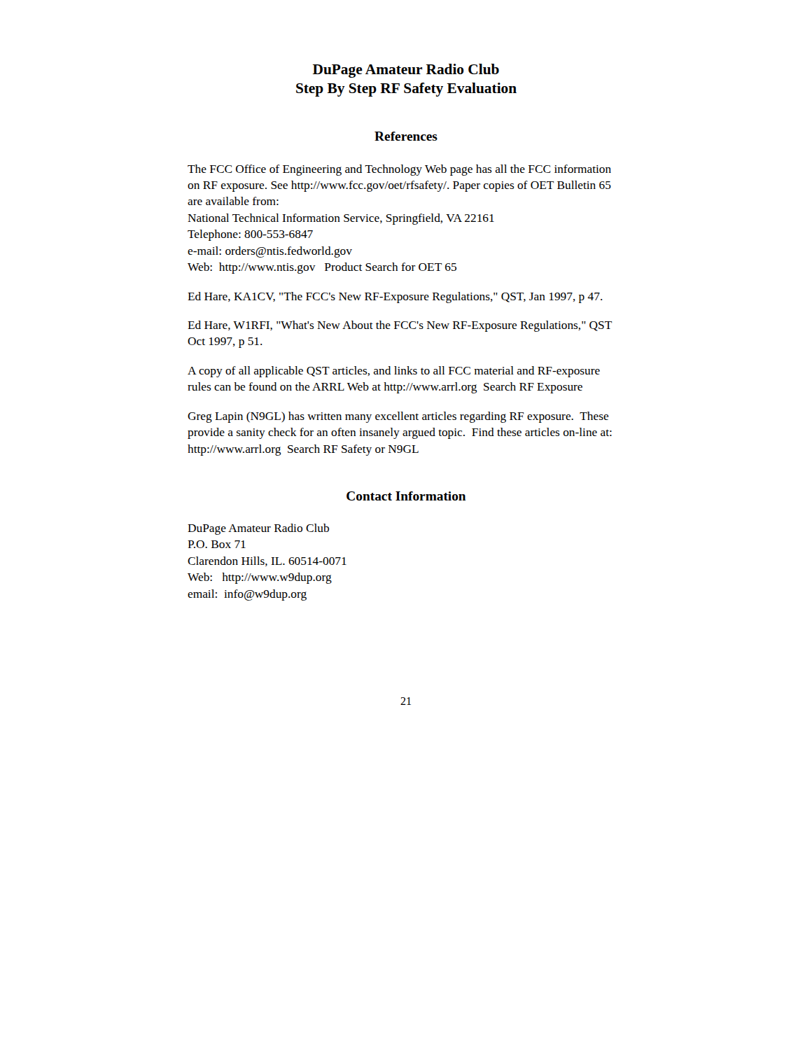DuPage Amateur Radio Club
Step By Step RF Safety Evaluation
References
The FCC Office of Engineering and Technology Web page has all the FCC information on RF exposure. See http://www.fcc.gov/oet/rfsafety/. Paper copies of OET Bulletin 65 are available from:
National Technical Information Service, Springfield, VA 22161
Telephone: 800-553-6847
e-mail: orders@ntis.fedworld.gov
Web: http://www.ntis.gov Product Search for OET 65
Ed Hare, KA1CV, "The FCC's New RF-Exposure Regulations," QST, Jan 1997, p 47.
Ed Hare, W1RFI, "What's New About the FCC's New RF-Exposure Regulations," QST Oct 1997, p 51.
A copy of all applicable QST articles, and links to all FCC material and RF-exposure rules can be found on the ARRL Web at http://www.arrl.org Search RF Exposure
Greg Lapin (N9GL) has written many excellent articles regarding RF exposure. These provide a sanity check for an often insanely argued topic. Find these articles on-line at: http://www.arrl.org Search RF Safety or N9GL
Contact Information
DuPage Amateur Radio Club
P.O. Box 71
Clarendon Hills, IL. 60514-0071
Web: http://www.w9dup.org
email: info@w9dup.org
21